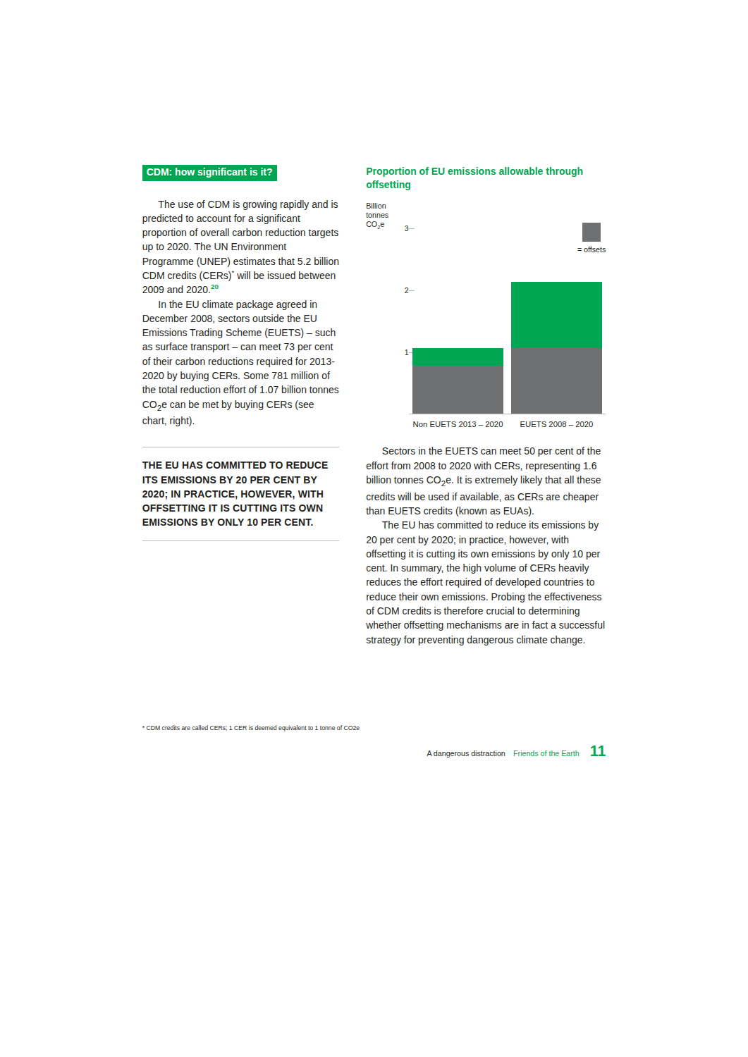CDM: how significant is it?
The use of CDM is growing rapidly and is predicted to account for a significant proportion of overall carbon reduction targets up to 2020. The UN Environment Programme (UNEP) estimates that 5.2 billion CDM credits (CERs)* will be issued between 2009 and 2020.20
In the EU climate package agreed in December 2008, sectors outside the EU Emissions Trading Scheme (EUETS) – such as surface transport – can meet 73 per cent of their carbon reductions required for 2013-2020 by buying CERs. Some 781 million of the total reduction effort of 1.07 billion tonnes CO2e can be met by buying CERs (see chart, right).
The EU has committed to reduce its emissions by 20 per cent by 2020; in practice, however, with offsetting it is cutting its own emissions by only 10 per cent.
Proportion of EU emissions allowable through offsetting
= offsets
Billion
tonnes
CO2e
3
2
1
Non EUETS 2013 – 2020
EUETS 2008 – 2020
Sectors in the EUETS can meet 50 per cent of the effort from 2008 to 2020 with CERs, representing 1.6 billion tonnes CO2e. It is extremely likely that all these credits will be used if available, as CERs are cheaper than EUETS credits (known as EUAs).
The EU has committed to reduce its emissions by 20 per cent by 2020; in practice, however, with offsetting it is cutting its own emissions by only 10 per cent. In summary, the high volume of CERs heavily reduces the effort required of developed countries to reduce their own emissions. Probing the effectiveness of CDM credits is therefore crucial to determining whether offsetting mechanisms are in fact a successful strategy for preventing dangerous climate change.
* CDM credits are called CERs; 1 CER is deemed equivalent to 1 tonne of CO2e
A dangerous distraction Friends of the Earth 11